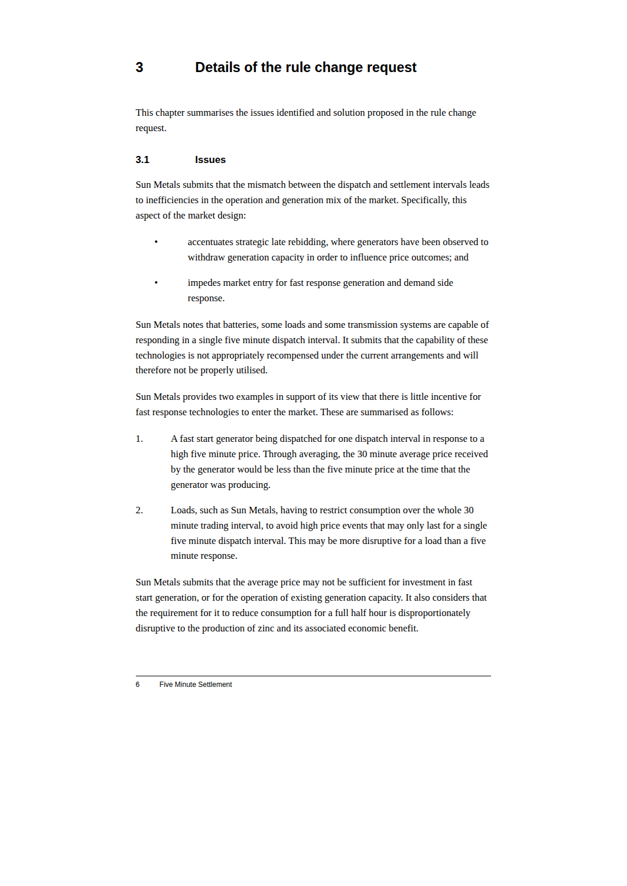3 Details of the rule change request
This chapter summarises the issues identified and solution proposed in the rule change request.
3.1 Issues
Sun Metals submits that the mismatch between the dispatch and settlement intervals leads to inefficiencies in the operation and generation mix of the market. Specifically, this aspect of the market design:
accentuates strategic late rebidding, where generators have been observed to withdraw generation capacity in order to influence price outcomes; and
impedes market entry for fast response generation and demand side response.
Sun Metals notes that batteries, some loads and some transmission systems are capable of responding in a single five minute dispatch interval. It submits that the capability of these technologies is not appropriately recompensed under the current arrangements and will therefore not be properly utilised.
Sun Metals provides two examples in support of its view that there is little incentive for fast response technologies to enter the market. These are summarised as follows:
A fast start generator being dispatched for one dispatch interval in response to a high five minute price. Through averaging, the 30 minute average price received by the generator would be less than the five minute price at the time that the generator was producing.
Loads, such as Sun Metals, having to restrict consumption over the whole 30 minute trading interval, to avoid high price events that may only last for a single five minute dispatch interval. This may be more disruptive for a load than a five minute response.
Sun Metals submits that the average price may not be sufficient for investment in fast start generation, or for the operation of existing generation capacity. It also considers that the requirement for it to reduce consumption for a full half hour is disproportionately disruptive to the production of zinc and its associated economic benefit.
6 Five Minute Settlement